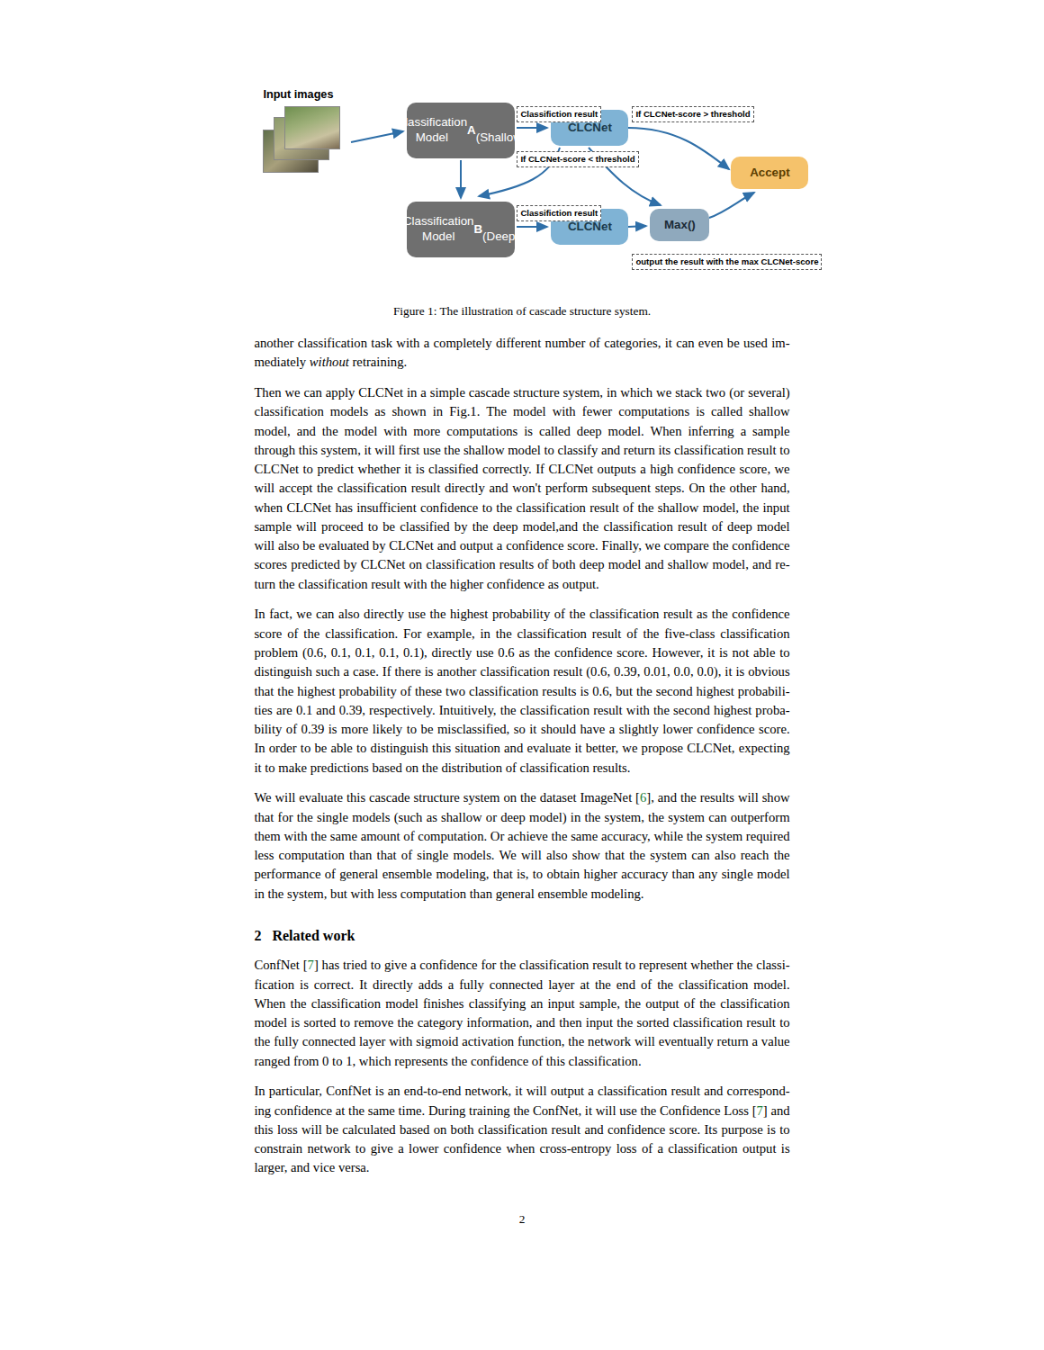Input images
Classification
Model A
(Shallow)
Classification
Model B
(Deep)
CLCNet
CLCNet
Max()
Accept
Classifiction result
If CLCNet-score < threshold
Classifiction result
If CLCNet-score > threshold
output the result with the max CLCNet-score
Figure 1: The illustration of cascade structure system.
another classification task with a completely different number of categories, it can even be used immediately without retraining.
Then we can apply CLCNet in a simple cascade structure system, in which we stack two (or several) classification models as shown in Fig.1. The model with fewer computations is called shallow model, and the model with more computations is called deep model. When inferring a sample through this system, it will first use the shallow model to classify and return its classification result to CLCNet to predict whether it is classified correctly. If CLCNet outputs a high confidence score, we will accept the classification result directly and won't perform subsequent steps. On the other hand, when CLCNet has insufficient confidence to the classification result of the shallow model, the input sample will proceed to be classified by the deep model,and the classification result of deep model will also be evaluated by CLCNet and output a confidence score. Finally, we compare the confidence scores predicted by CLCNet on classification results of both deep model and shallow model, and return the classification result with the higher confidence as output.
In fact, we can also directly use the highest probability of the classification result as the confidence score of the classification. For example, in the classification result of the five-class classification problem (0.6, 0.1, 0.1, 0.1, 0.1), directly use 0.6 as the confidence score. However, it is not able to distinguish such a case. If there is another classification result (0.6, 0.39, 0.01, 0.0, 0.0), it is obvious that the highest probability of these two classification results is 0.6, but the second highest probabilities are 0.1 and 0.39, respectively. Intuitively, the classification result with the second highest probability of 0.39 is more likely to be misclassified, so it should have a slightly lower confidence score. In order to be able to distinguish this situation and evaluate it better, we propose CLCNet, expecting it to make predictions based on the distribution of classification results.
We will evaluate this cascade structure system on the dataset ImageNet [6], and the results will show that for the single models (such as shallow or deep model) in the system, the system can outperform them with the same amount of computation. Or achieve the same accuracy, while the system required less computation than that of single models. We will also show that the system can also reach the performance of general ensemble modeling, that is, to obtain higher accuracy than any single model in the system, but with less computation than general ensemble modeling.
2 Related work
ConfNet [7] has tried to give a confidence for the classification result to represent whether the classification is correct. It directly adds a fully connected layer at the end of the classification model. When the classification model finishes classifying an input sample, the output of the classification model is sorted to remove the category information, and then input the sorted classification result to the fully connected layer with sigmoid activation function, the network will eventually return a value ranged from 0 to 1, which represents the confidence of this classification.
In particular, ConfNet is an end-to-end network, it will output a classification result and corresponding confidence at the same time. During training the ConfNet, it will use the Confidence Loss [7] and this loss will be calculated based on both classification result and confidence score. Its purpose is to constrain network to give a lower confidence when cross-entropy loss of a classification output is larger, and vice versa.
2